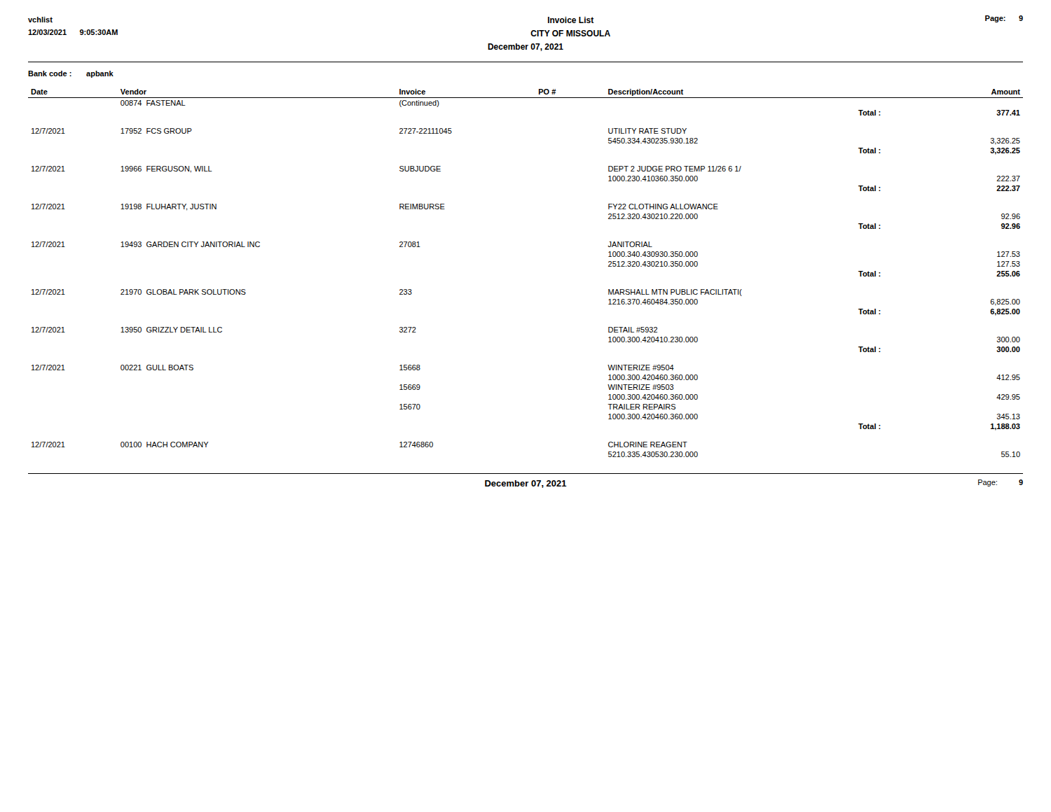vchlist
12/03/2021 9:05:30AM
Page: 9
Invoice List
CITY OF MISSOULA
December 07, 2021
Bank code : apbank
| Date | Vendor | Invoice | PO # | Description/Account | Amount |
| --- | --- | --- | --- | --- | --- |
| | 00874 FASTENAL | (Continued) | | | |
| | | | | Total : | 377.41 |
| 12/7/2021 | 17952 FCS GROUP | 2727-22111045 | | UTILITY RATE STUDY | |
| | | | | 5450.334.430235.930.182 | 3,326.25 |
| | | | | Total : | 3,326.25 |
| 12/7/2021 | 19966 FERGUSON, WILL | SUBJUDGE | | DEPT 2 JUDGE PRO TEMP 11/26 6 1/ | |
| | | | | 1000.230.410360.350.000 | 222.37 |
| | | | | Total : | 222.37 |
| 12/7/2021 | 19198 FLUHARTY, JUSTIN | REIMBURSE | | FY22 CLOTHING ALLOWANCE | |
| | | | | 2512.320.430210.220.000 | 92.96 |
| | | | | Total : | 92.96 |
| 12/7/2021 | 19493 GARDEN CITY JANITORIAL INC | 27081 | | JANITORIAL | |
| | | | | 1000.340.430930.350.000 | 127.53 |
| | | | | 2512.320.430210.350.000 | 127.53 |
| | | | | Total : | 255.06 |
| 12/7/2021 | 21970 GLOBAL PARK SOLUTIONS | 233 | | MARSHALL MTN PUBLIC FACILITATI( | |
| | | | | 1216.370.460484.350.000 | 6,825.00 |
| | | | | Total : | 6,825.00 |
| 12/7/2021 | 13950 GRIZZLY DETAIL LLC | 3272 | | DETAIL #5932 | |
| | | | | 1000.300.420410.230.000 | 300.00 |
| | | | | Total : | 300.00 |
| 12/7/2021 | 00221 GULL BOATS | 15668 | | WINTERIZE #9504 | |
| | | | | 1000.300.420460.360.000 | 412.95 |
| | | 15669 | | WINTERIZE #9503 | |
| | | | | 1000.300.420460.360.000 | 429.95 |
| | | 15670 | | TRAILER REPAIRS | |
| | | | | 1000.300.420460.360.000 | 345.13 |
| | | | | Total : | 1,188.03 |
| 12/7/2021 | 00100 HACH COMPANY | 12746860 | | CHLORINE REAGENT | |
| | | | | 5210.335.430530.230.000 | 55.10 |
December 07, 2021
Page:9